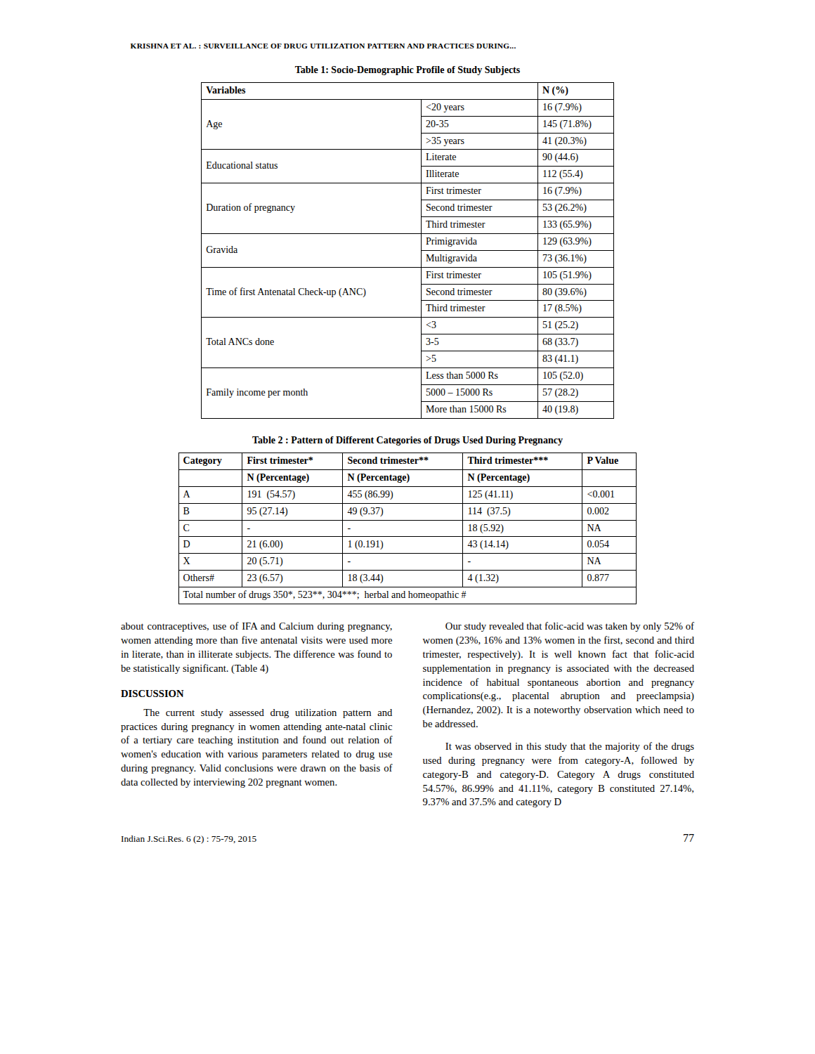KRISHNA ET AL. : SURVEILLANCE OF DRUG UTILIZATION PATTERN AND PRACTICES DURING...
Table 1: Socio-Demographic Profile of Study Subjects
| Variables | N (%) |
| --- | --- |
| Age | <20 years | 16 (7.9%) |
| 20-35 | 145 (71.8%) |
| >35 years | 41 (20.3%) |
| Educational status | Literate | 90 (44.6) |
| Illiterate | 112 (55.4) |
| Duration of pregnancy | First trimester | 16 (7.9%) |
| Second trimester | 53 (26.2%) |
| Third trimester | 133 (65.9%) |
| Gravida | Primigravida | 129 (63.9%) |
| Multigravida | 73 (36.1%) |
| Time of first Antenatal Check-up (ANC) | First trimester | 105 (51.9%) |
| Second trimester | 80 (39.6%) |
| Third trimester | 17 (8.5%) |
| Total ANCs done | <3 | 51 (25.2) |
| 3-5 | 68 (33.7) |
| >5 | 83 (41.1) |
| Family income per month | Less than 5000 Rs | 105 (52.0) |
| 5000 – 15000 Rs | 57 (28.2) |
| More than 15000 Rs | 40 (19.8) |
Table 2 : Pattern of Different Categories of Drugs Used During Pregnancy
| Category | First trimester* | Second trimester** | Third trimester*** | P Value |
| --- | --- | --- | --- | --- |
| | N (Percentage) | N (Percentage) | N (Percentage) | |
| A | 191 (54.57) | 455 (86.99) | 125 (41.11) | <0.001 |
| B | 95 (27.14) | 49 (9.37) | 114 (37.5) | 0.002 |
| C | - | - | 18 (5.92) | NA |
| D | 21 (6.00) | 1 (0.191) | 43 (14.14) | 0.054 |
| X | 20 (5.71) | - | - | NA |
| Others# | 23 (6.57) | 18 (3.44) | 4 (1.32) | 0.877 |
| Total number of drugs 350*, 523**, 304***; herbal and homeopathic # |
about contraceptives, use of IFA and Calcium during pregnancy, women attending more than five antenatal visits were used more in literate, than in illiterate subjects. The difference was found to be statistically significant. (Table 4)
DISCUSSION
The current study assessed drug utilization pattern and practices during pregnancy in women attending ante-natal clinic of a tertiary care teaching institution and found out relation of women's education with various parameters related to drug use during pregnancy. Valid conclusions were drawn on the basis of data collected by interviewing 202 pregnant women.
Our study revealed that folic-acid was taken by only 52% of women (23%, 16% and 13% women in the first, second and third trimester, respectively). It is well known fact that folic-acid supplementation in pregnancy is associated with the decreased incidence of habitual spontaneous abortion and pregnancy complications(e.g., placental abruption and preeclampsia) (Hernandez, 2002). It is a noteworthy observation which need to be addressed.
It was observed in this study that the majority of the drugs used during pregnancy were from category-A, followed by category-B and category-D. Category A drugs constituted 54.57%, 86.99% and 41.11%, category B constituted 27.14%, 9.37% and 37.5% and category D
Indian J.Sci.Res. 6 (2) : 75-79, 2015 77